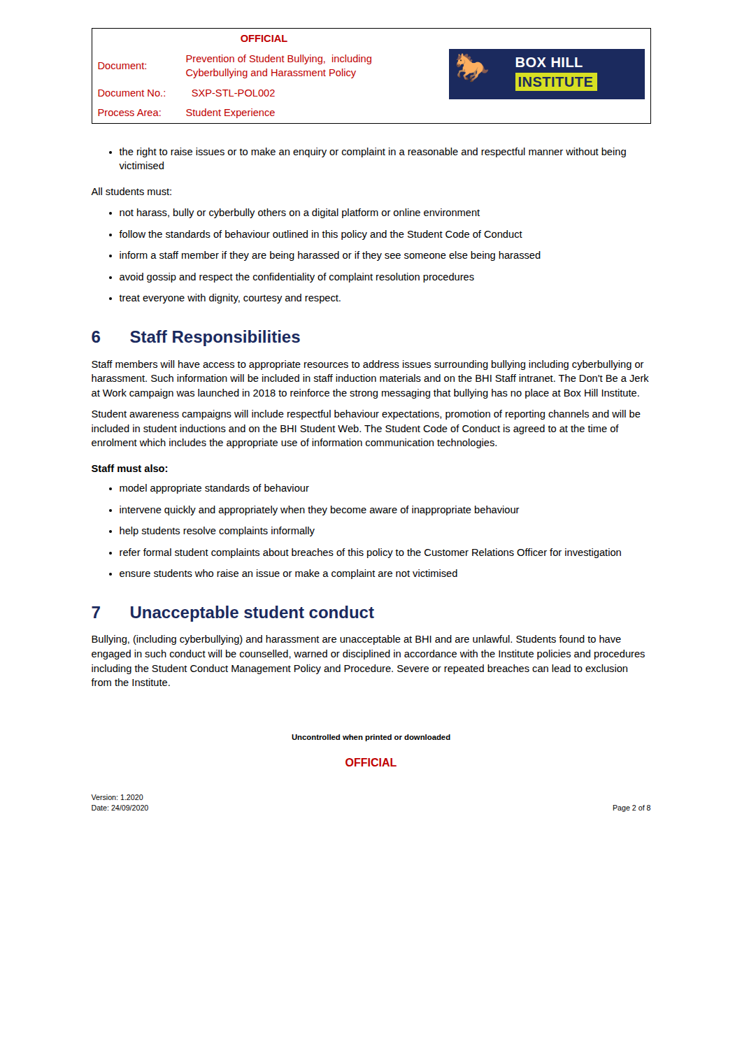| OFFICIAL | 🐎 BOX HILL INSTITUTE |
| Document: | Prevention of Student Bullying, including Cyberbullying and Harassment Policy |
| Document No.: | SXP-STL-POL002 |
| Process Area: | Student Experience |
the right to raise issues or to make an enquiry or complaint in a reasonable and respectful manner without being victimised
All students must:
not harass, bully or cyberbully others on a digital platform or online environment
follow the standards of behaviour outlined in this policy and the Student Code of Conduct
inform a staff member if they are being harassed or if they see someone else being harassed
avoid gossip and respect the confidentiality of complaint resolution procedures
treat everyone with dignity, courtesy and respect.
6 Staff Responsibilities
Staff members will have access to appropriate resources to address issues surrounding bullying including cyberbullying or harassment. Such information will be included in staff induction materials and on the BHI Staff intranet. The Don't Be a Jerk at Work campaign was launched in 2018 to reinforce the strong messaging that bullying has no place at Box Hill Institute.
Student awareness campaigns will include respectful behaviour expectations, promotion of reporting channels and will be included in student inductions and on the BHI Student Web. The Student Code of Conduct is agreed to at the time of enrolment which includes the appropriate use of information communication technologies.
Staff must also:
model appropriate standards of behaviour
intervene quickly and appropriately when they become aware of inappropriate behaviour
help students resolve complaints informally
refer formal student complaints about breaches of this policy to the Customer Relations Officer for investigation
ensure students who raise an issue or make a complaint are not victimised
7 Unacceptable student conduct
Bullying, (including cyberbullying) and harassment are unacceptable at BHI and are unlawful. Students found to have engaged in such conduct will be counselled, warned or disciplined in accordance with the Institute policies and procedures including the Student Conduct Management Policy and Procedure. Severe or repeated breaches can lead to exclusion from the Institute.
Uncontrolled when printed or downloaded
OFFICIAL
Version: 1.2020
Date: 24/09/2020
Page 2 of 8